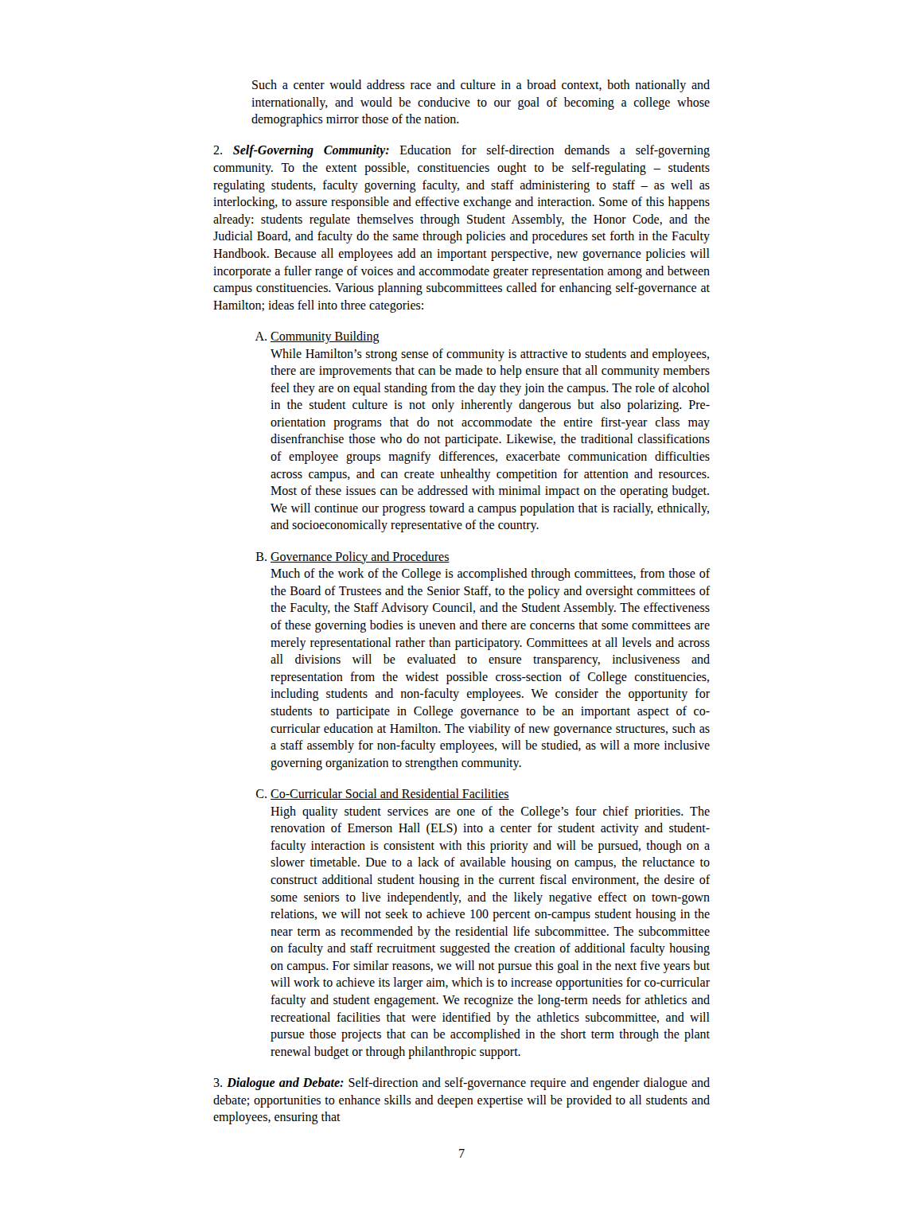Such a center would address race and culture in a broad context, both nationally and internationally, and would be conducive to our goal of becoming a college whose demographics mirror those of the nation.
2. Self-Governing Community: Education for self-direction demands a self-governing community. To the extent possible, constituencies ought to be self-regulating – students regulating students, faculty governing faculty, and staff administering to staff – as well as interlocking, to assure responsible and effective exchange and interaction. Some of this happens already: students regulate themselves through Student Assembly, the Honor Code, and the Judicial Board, and faculty do the same through policies and procedures set forth in the Faculty Handbook. Because all employees add an important perspective, new governance policies will incorporate a fuller range of voices and accommodate greater representation among and between campus constituencies. Various planning subcommittees called for enhancing self-governance at Hamilton; ideas fell into three categories:
Community Building While Hamilton’s strong sense of community is attractive to students and employees, there are improvements that can be made to help ensure that all community members feel they are on equal standing from the day they join the campus. The role of alcohol in the student culture is not only inherently dangerous but also polarizing. Pre-orientation programs that do not accommodate the entire first-year class may disenfranchise those who do not participate. Likewise, the traditional classifications of employee groups magnify differences, exacerbate communication difficulties across campus, and can create unhealthy competition for attention and resources. Most of these issues can be addressed with minimal impact on the operating budget. We will continue our progress toward a campus population that is racially, ethnically, and socioeconomically representative of the country.
Governance Policy and Procedures Much of the work of the College is accomplished through committees, from those of the Board of Trustees and the Senior Staff, to the policy and oversight committees of the Faculty, the Staff Advisory Council, and the Student Assembly. The effectiveness of these governing bodies is uneven and there are concerns that some committees are merely representational rather than participatory. Committees at all levels and across all divisions will be evaluated to ensure transparency, inclusiveness and representation from the widest possible cross-section of College constituencies, including students and non-faculty employees. We consider the opportunity for students to participate in College governance to be an important aspect of co-curricular education at Hamilton. The viability of new governance structures, such as a staff assembly for non-faculty employees, will be studied, as will a more inclusive governing organization to strengthen community.
Co-Curricular Social and Residential Facilities High quality student services are one of the College’s four chief priorities. The renovation of Emerson Hall (ELS) into a center for student activity and student-faculty interaction is consistent with this priority and will be pursued, though on a slower timetable. Due to a lack of available housing on campus, the reluctance to construct additional student housing in the current fiscal environment, the desire of some seniors to live independently, and the likely negative effect on town-gown relations, we will not seek to achieve 100 percent on-campus student housing in the near term as recommended by the residential life subcommittee. The subcommittee on faculty and staff recruitment suggested the creation of additional faculty housing on campus. For similar reasons, we will not pursue this goal in the next five years but will work to achieve its larger aim, which is to increase opportunities for co-curricular faculty and student engagement. We recognize the long-term needs for athletics and recreational facilities that were identified by the athletics subcommittee, and will pursue those projects that can be accomplished in the short term through the plant renewal budget or through philanthropic support.
3. Dialogue and Debate: Self-direction and self-governance require and engender dialogue and debate; opportunities to enhance skills and deepen expertise will be provided to all students and employees, ensuring that
7